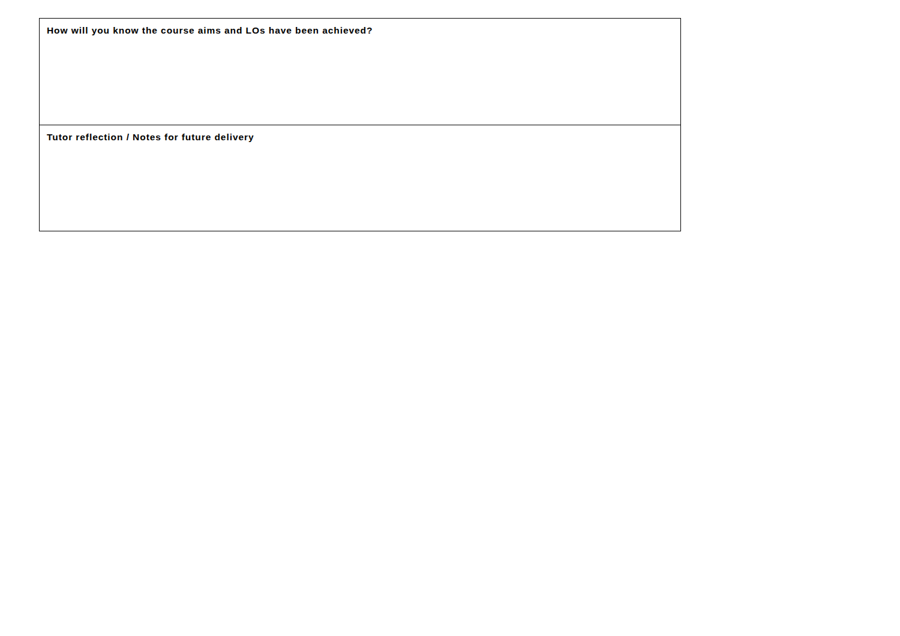How will you know the course aims and LOs have been achieved?
Tutor reflection / Notes for future delivery